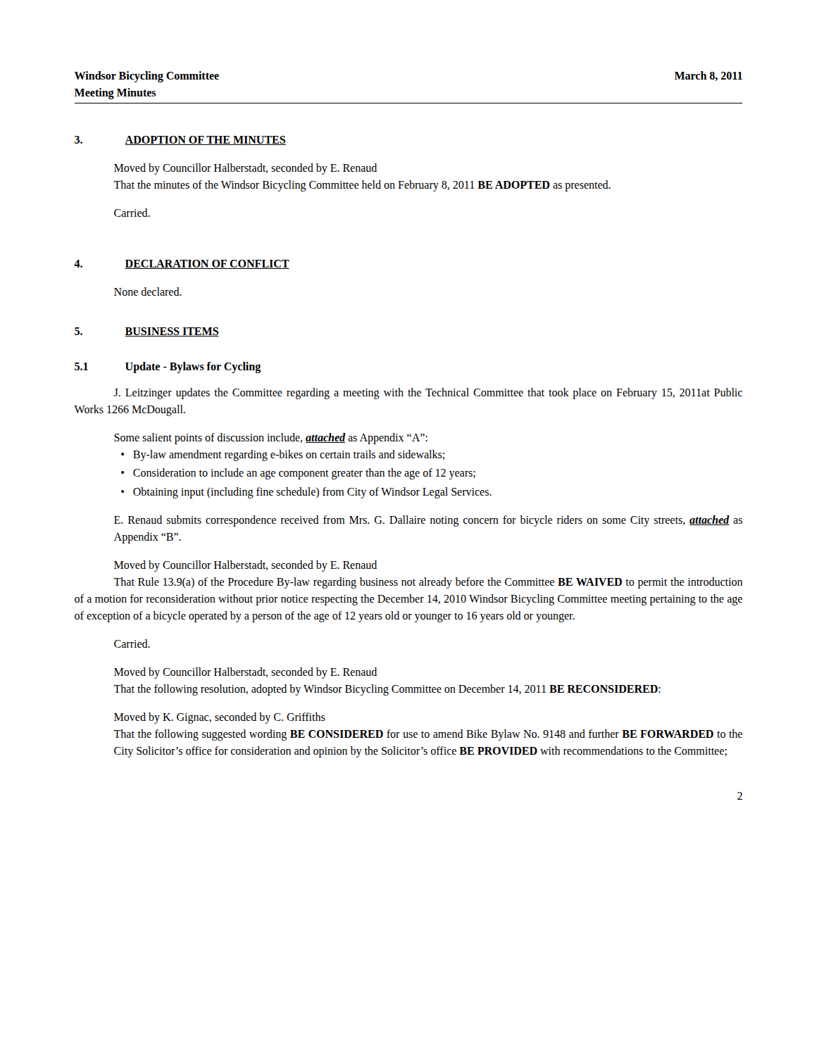Windsor Bicycling Committee
Meeting Minutes
March 8, 2011
3.
ADOPTION OF THE MINUTES
Moved by Councillor Halberstadt, seconded by E. Renaud
That the minutes of the Windsor Bicycling Committee held on February 8, 2011 BE ADOPTED as presented.
Carried.
4.
DECLARATION OF CONFLICT
None declared.
5.
BUSINESS ITEMS
5.1
Update - Bylaws for Cycling
J. Leitzinger updates the Committee regarding a meeting with the Technical Committee that took place on February 15, 2011at Public Works 1266 McDougall.
Some salient points of discussion include, attached as Appendix “A”:
By-law amendment regarding e-bikes on certain trails and sidewalks;
Consideration to include an age component greater than the age of 12 years;
Obtaining input (including fine schedule) from City of Windsor Legal Services.
E. Renaud submits correspondence received from Mrs. G. Dallaire noting concern for bicycle riders on some City streets, attached as Appendix “B”.
Moved by Councillor Halberstadt, seconded by E. Renaud
That Rule 13.9(a) of the Procedure By-law regarding business not already before the Committee BE WAIVED to permit the introduction of a motion for reconsideration without prior notice respecting the December 14, 2010 Windsor Bicycling Committee meeting pertaining to the age of exception of a bicycle operated by a person of the age of 12 years old or younger to 16 years old or younger.
Carried.
Moved by Councillor Halberstadt, seconded by E. Renaud
That the following resolution, adopted by Windsor Bicycling Committee on December 14, 2011 BE RECONSIDERED:
Moved by K. Gignac, seconded by C. Griffiths
That the following suggested wording BE CONSIDERED for use to amend Bike Bylaw No. 9148 and further BE FORWARDED to the City Solicitor’s office for consideration and opinion by the Solicitor’s office BE PROVIDED with recommendations to the Committee;
2